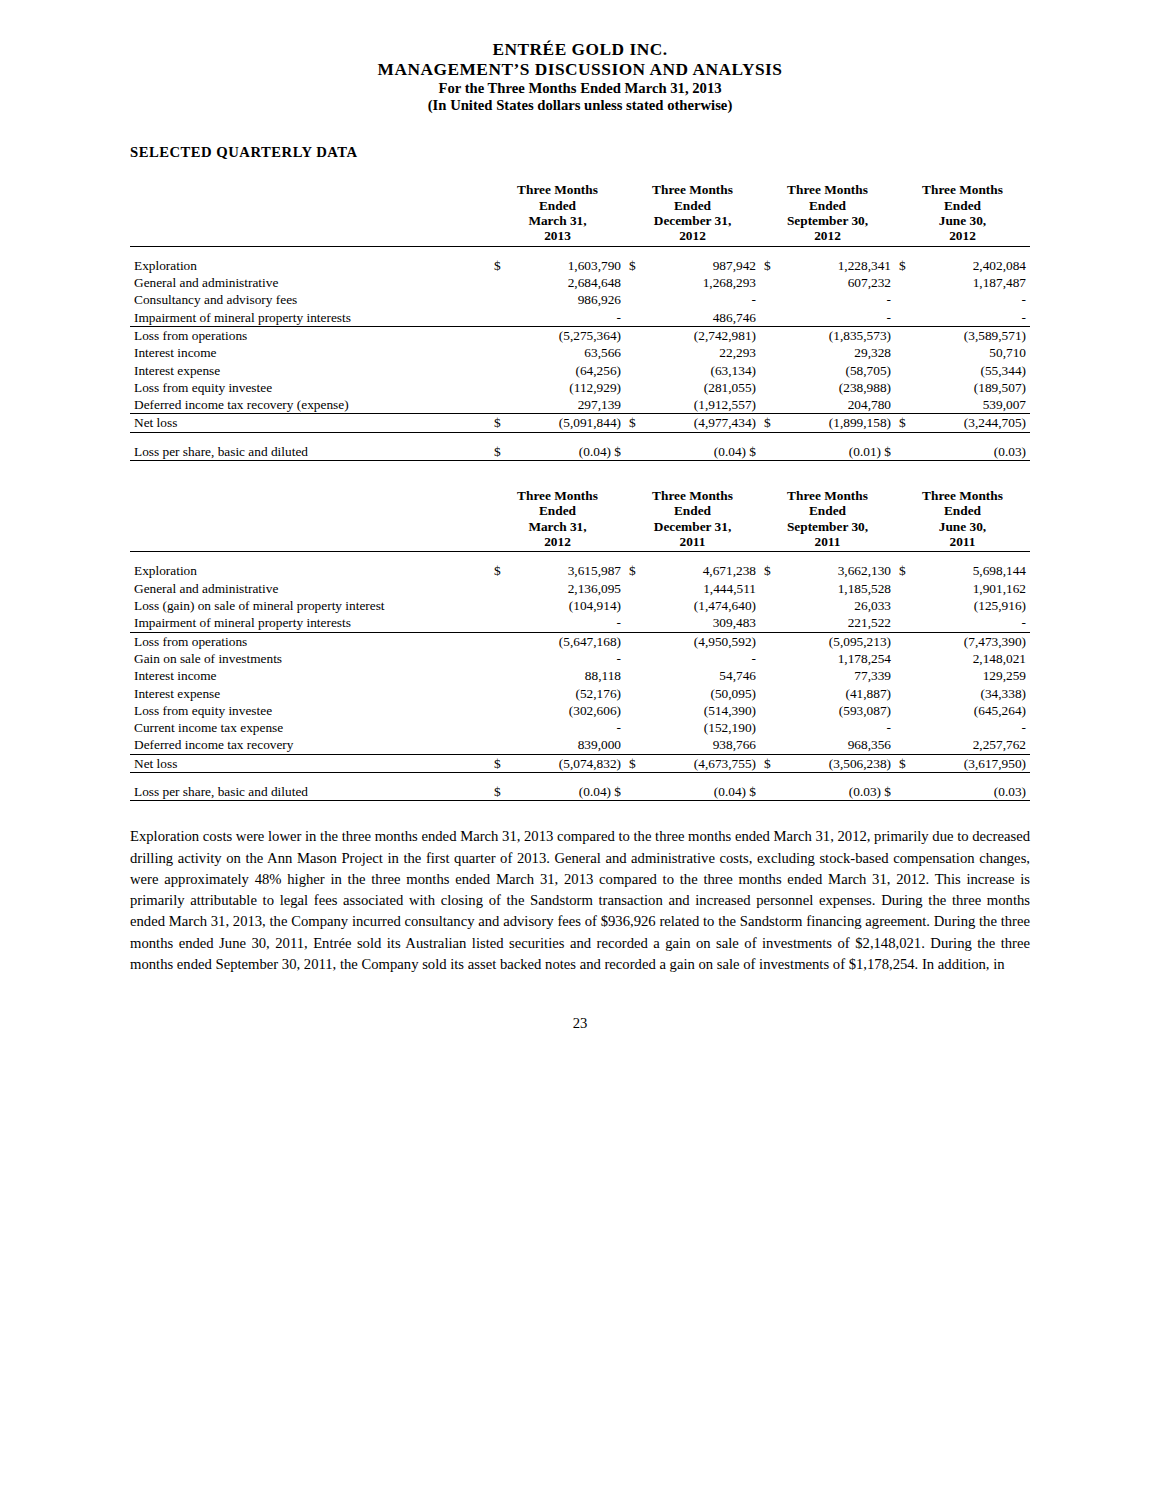ENTRÉE GOLD INC.
MANAGEMENT’S DISCUSSION AND ANALYSIS
For the Three Months Ended March 31, 2013
(In United States dollars unless stated otherwise)
SELECTED QUARTERLY DATA
| | Three Months Ended March 31, 2013 | Three Months Ended December 31, 2012 | Three Months Ended September 30, 2012 | Three Months Ended June 30, 2012 |
| --- | --- | --- | --- | --- |
| Exploration | $ | 1,603,790 | $ | 987,942 | $ | 1,228,341 | $ | 2,402,084 |
| General and administrative | | 2,684,648 | | 1,268,293 | | 607,232 | | 1,187,487 |
| Consultancy and advisory fees | | 986,926 | | - | | - | | - |
| Impairment of mineral property interests | | - | | 486,746 | | - | | - |
| Loss from operations | | (5,275,364) | | (2,742,981) | | (1,835,573) | | (3,589,571) |
| Interest income | | 63,566 | | 22,293 | | 29,328 | | 50,710 |
| Interest expense | | (64,256) | | (63,134) | | (58,705) | | (55,344) |
| Loss from equity investee | | (112,929) | | (281,055) | | (238,988) | | (189,507) |
| Deferred income tax recovery (expense) | | 297,139 | | (1,912,557) | | 204,780 | | 539,007 |
| Net loss | $ | (5,091,844) | $ | (4,977,434) | $ | (1,899,158) | $ | (3,244,705) |
| Loss per share, basic and diluted | $ | (0.04) $ | | (0.04) $ | | (0.01) $ | | (0.03) |
| | Three Months Ended March 31, 2012 | Three Months Ended December 31, 2011 | Three Months Ended September 30, 2011 | Three Months Ended June 30, 2011 |
| --- | --- | --- | --- | --- |
| Exploration | $ | 3,615,987 | $ | 4,671,238 | $ | 3,662,130 | $ | 5,698,144 |
| General and administrative | | 2,136,095 | | 1,444,511 | | 1,185,528 | | 1,901,162 |
| Loss (gain) on sale of mineral property interest | | (104,914) | | (1,474,640) | | 26,033 | | (125,916) |
| Impairment of mineral property interests | | - | | 309,483 | | 221,522 | | - |
| Loss from operations | | (5,647,168) | | (4,950,592) | | (5,095,213) | | (7,473,390) |
| Gain on sale of investments | | - | | - | | 1,178,254 | | 2,148,021 |
| Interest income | | 88,118 | | 54,746 | | 77,339 | | 129,259 |
| Interest expense | | (52,176) | | (50,095) | | (41,887) | | (34,338) |
| Loss from equity investee | | (302,606) | | (514,390) | | (593,087) | | (645,264) |
| Current income tax expense | | - | | (152,190) | | - | | - |
| Deferred income tax recovery | | 839,000 | | 938,766 | | 968,356 | | 2,257,762 |
| Net loss | $ | (5,074,832) | $ | (4,673,755) | $ | (3,506,238) | $ | (3,617,950) |
| Loss per share, basic and diluted | $ | (0.04) $ | | (0.04) $ | | (0.03) $ | | (0.03) |
Exploration costs were lower in the three months ended March 31, 2013 compared to the three months ended March 31, 2012, primarily due to decreased drilling activity on the Ann Mason Project in the first quarter of 2013. General and administrative costs, excluding stock-based compensation changes, were approximately 48% higher in the three months ended March 31, 2013 compared to the three months ended March 31, 2012. This increase is primarily attributable to legal fees associated with closing of the Sandstorm transaction and increased personnel expenses. During the three months ended March 31, 2013, the Company incurred consultancy and advisory fees of $936,926 related to the Sandstorm financing agreement. During the three months ended June 30, 2011, Entrée sold its Australian listed securities and recorded a gain on sale of investments of $2,148,021. During the three months ended September 30, 2011, the Company sold its asset backed notes and recorded a gain on sale of investments of $1,178,254. In addition, in
23